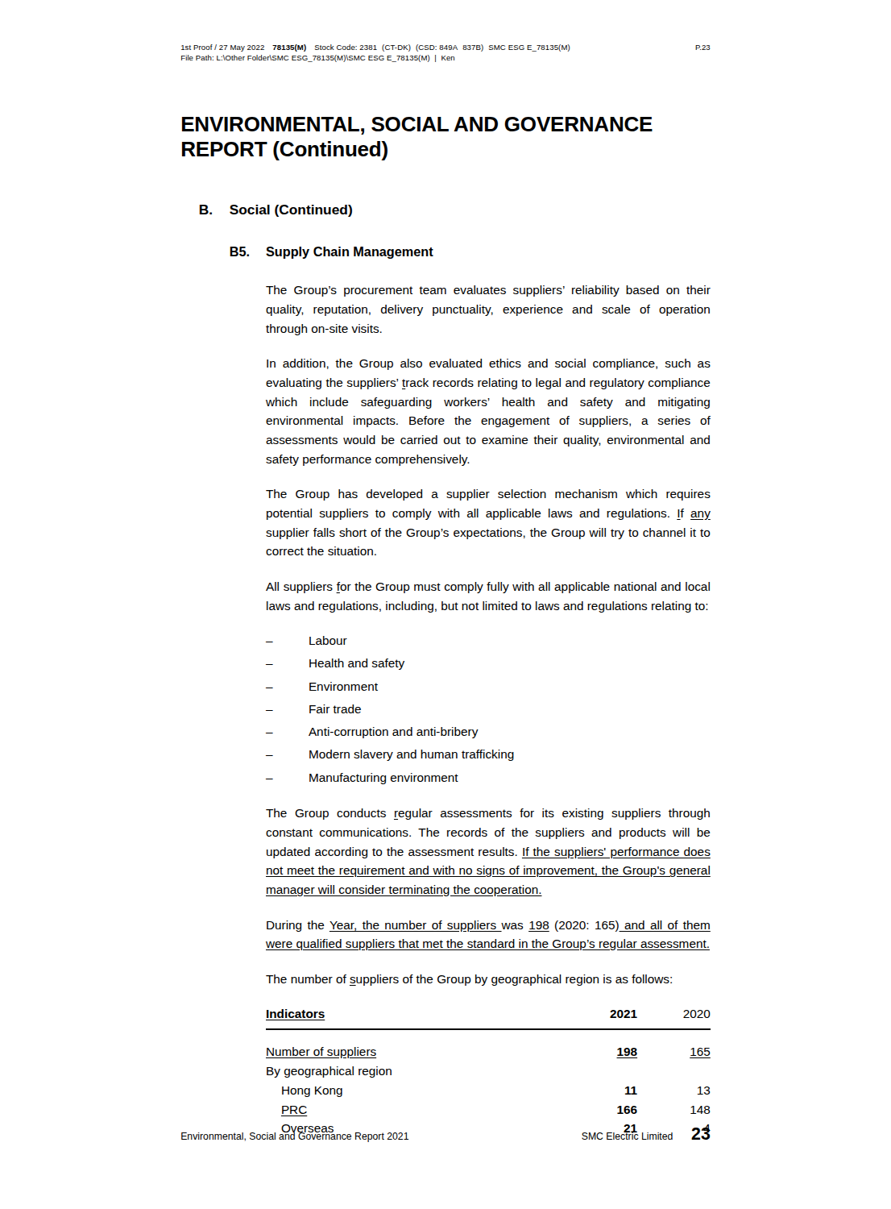1st Proof / 27 May 2022 78135(M) Stock Code: 2381 (CT-DK) (CSD: 849A 837B) SMC ESG E_78135(M)
P.23
File Path: L:\Other Folder\SMC ESG_78135(M)\SMC ESG E_78135(M) | Ken
ENVIRONMENTAL, SOCIAL AND GOVERNANCE REPORT (Continued)
B. Social (Continued)
B5. Supply Chain Management
The Group’s procurement team evaluates suppliers’ reliability based on their quality, reputation, delivery punctuality, experience and scale of operation through on-site visits.
In addition, the Group also evaluated ethics and social compliance, such as evaluating the suppliers’ track records relating to legal and regulatory compliance which include safeguarding workers’ health and safety and mitigating environmental impacts. Before the engagement of suppliers, a series of assessments would be carried out to examine their quality, environmental and safety performance comprehensively.
The Group has developed a supplier selection mechanism which requires potential suppliers to comply with all applicable laws and regulations. If any supplier falls short of the Group’s expectations, the Group will try to channel it to correct the situation.
All suppliers for the Group must comply fully with all applicable national and local laws and regulations, including, but not limited to laws and regulations relating to:
–Labour
–Health and safety
–Environment
–Fair trade
–Anti-corruption and anti-bribery
–Modern slavery and human trafficking
–Manufacturing environment
The Group conducts regular assessments for its existing suppliers through constant communications. The records of the suppliers and products will be updated according to the assessment results. If the suppliers' performance does not meet the requirement and with no signs of improvement, the Group's general manager will consider terminating the cooperation.
During the Year, the number of suppliers was 198 (2020: 165) and all of them were qualified suppliers that met the standard in the Group’s regular assessment.
The number of suppliers of the Group by geographical region is as follows:
| Indicators | 2021 | 2020 |
| --- | --- | --- |
| Number of suppliers | 198 | 165 |
| By geographical region | | |
| Hong Kong | 11 | 13 |
| PRC | 166 | 148 |
| Overseas | 21 | 4 |
Environmental, Social and Governance Report 2021
SMC Electric Limited 23